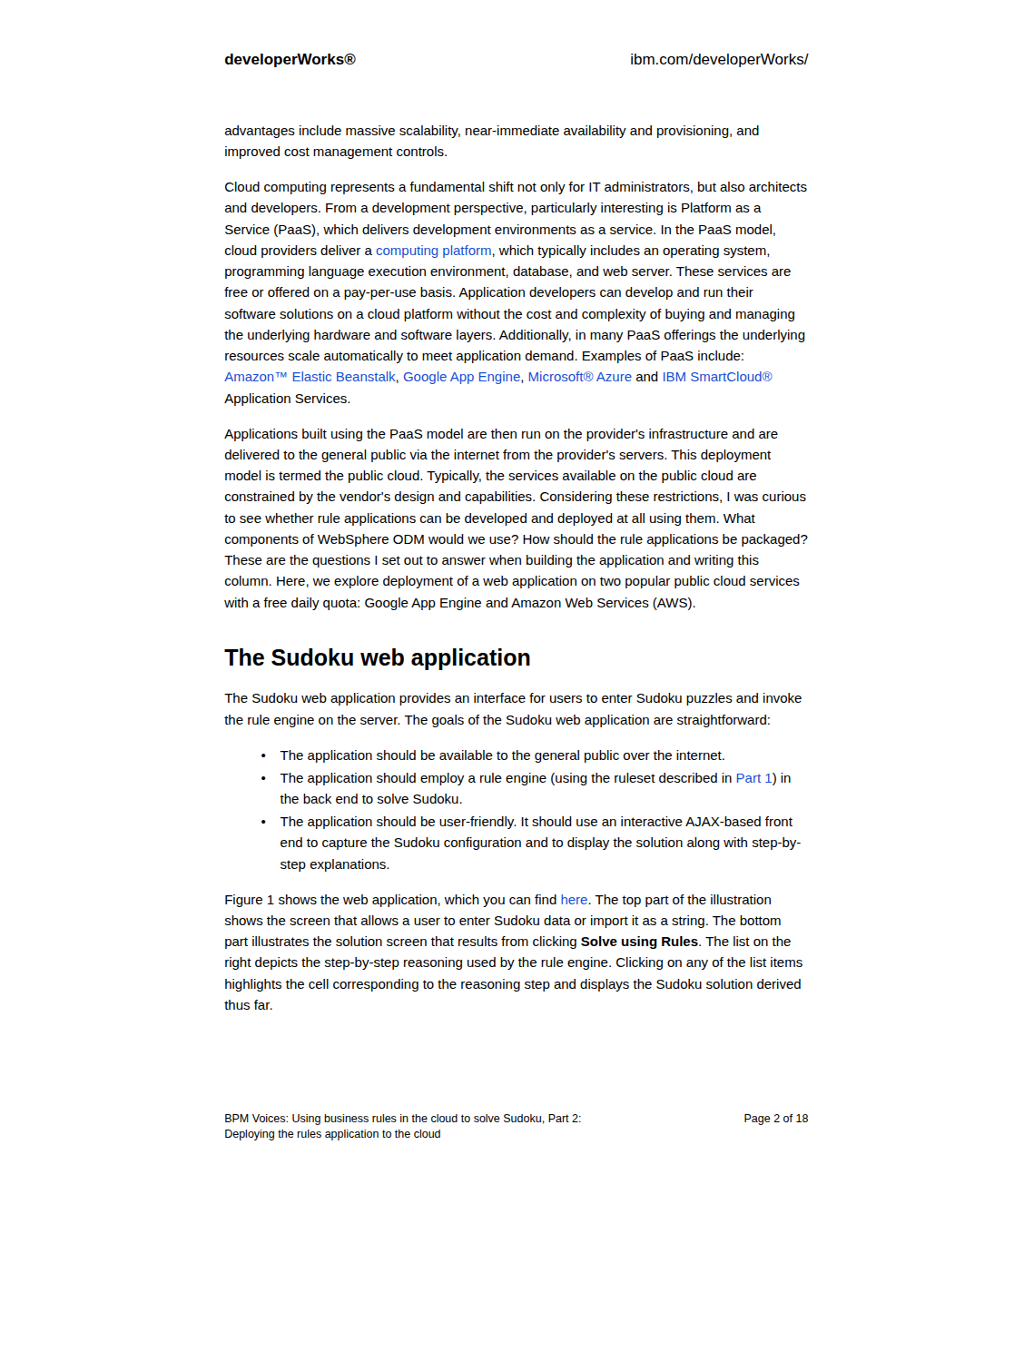developerWorks®
ibm.com/developerWorks/
advantages include massive scalability, near-immediate availability and provisioning, and improved cost management controls.
Cloud computing represents a fundamental shift not only for IT administrators, but also architects and developers. From a development perspective, particularly interesting is Platform as a Service (PaaS), which delivers development environments as a service. In the PaaS model, cloud providers deliver a computing platform, which typically includes an operating system, programming language execution environment, database, and web server. These services are free or offered on a pay-per-use basis. Application developers can develop and run their software solutions on a cloud platform without the cost and complexity of buying and managing the underlying hardware and software layers. Additionally, in many PaaS offerings the underlying resources scale automatically to meet application demand. Examples of PaaS include: Amazon™ Elastic Beanstalk, Google App Engine, Microsoft® Azure and IBM SmartCloud® Application Services.
Applications built using the PaaS model are then run on the provider's infrastructure and are delivered to the general public via the internet from the provider's servers. This deployment model is termed the public cloud. Typically, the services available on the public cloud are constrained by the vendor's design and capabilities. Considering these restrictions, I was curious to see whether rule applications can be developed and deployed at all using them. What components of WebSphere ODM would we use? How should the rule applications be packaged? These are the questions I set out to answer when building the application and writing this column. Here, we explore deployment of a web application on two popular public cloud services with a free daily quota: Google App Engine and Amazon Web Services (AWS).
The Sudoku web application
The Sudoku web application provides an interface for users to enter Sudoku puzzles and invoke the rule engine on the server. The goals of the Sudoku web application are straightforward:
The application should be available to the general public over the internet.
The application should employ a rule engine (using the ruleset described in Part 1) in the back end to solve Sudoku.
The application should be user-friendly. It should use an interactive AJAX-based front end to capture the Sudoku configuration and to display the solution along with step-by-step explanations.
Figure 1 shows the web application, which you can find here. The top part of the illustration shows the screen that allows a user to enter Sudoku data or import it as a string. The bottom part illustrates the solution screen that results from clicking Solve using Rules. The list on the right depicts the step-by-step reasoning used by the rule engine. Clicking on any of the list items highlights the cell corresponding to the reasoning step and displays the Sudoku solution derived thus far.
BPM Voices: Using business rules in the cloud to solve Sudoku, Part 2: Deploying the rules application to the cloud
Page 2 of 18